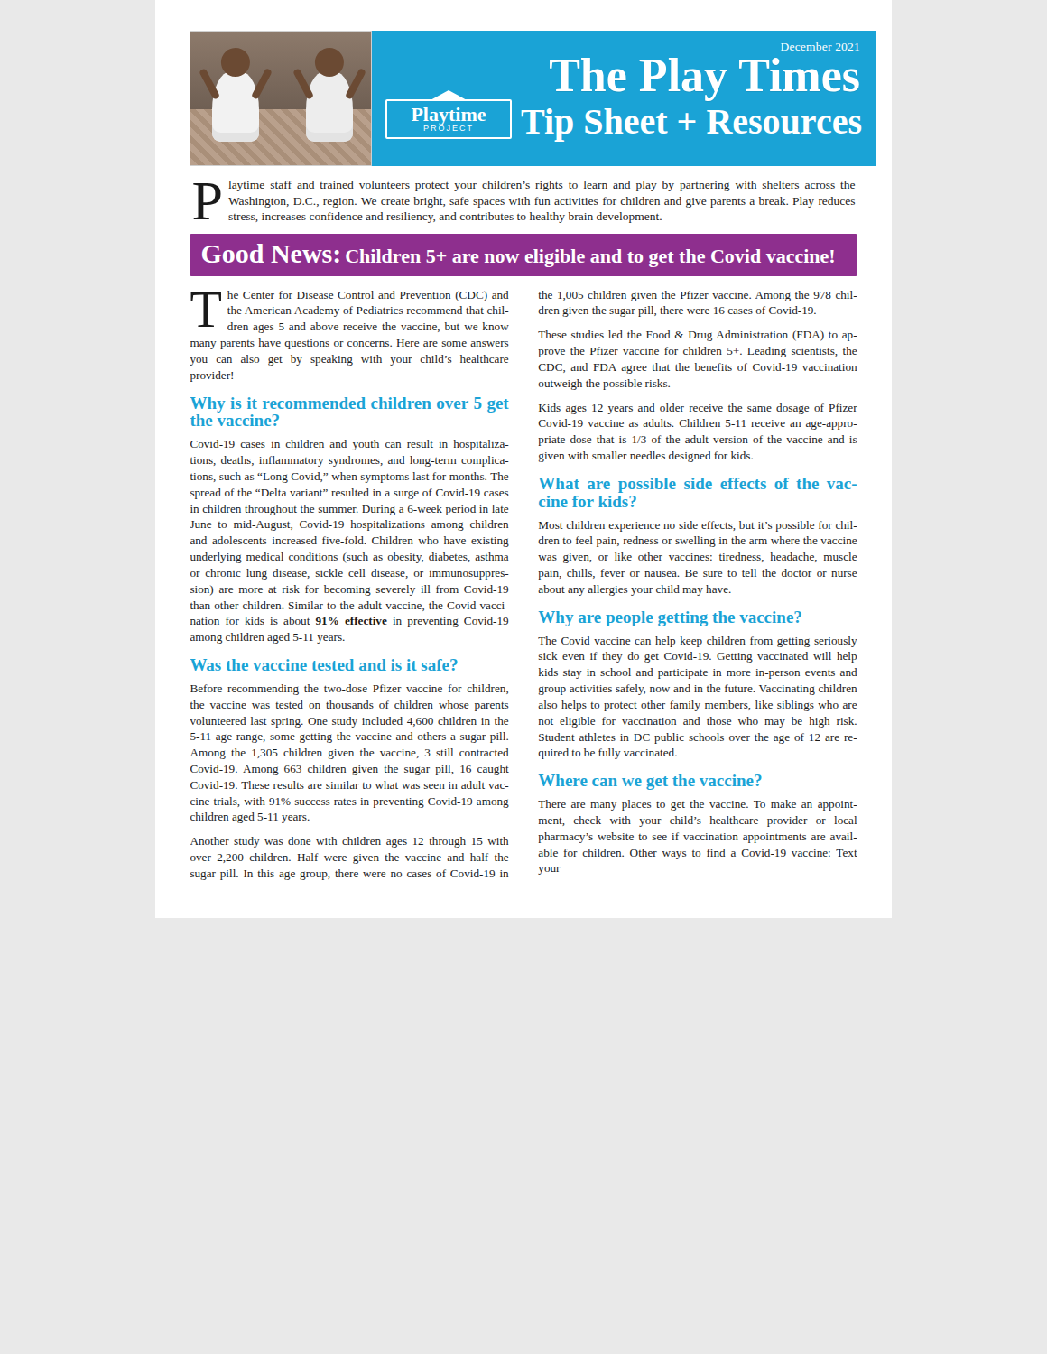December 2021
The Play Times
Playtime
Project
Tip Sheet + Resources
Playtime staff and trained volunteers protect your children’s rights to learn and play by partnering with shelters across the Washington, D.C., region. We create bright, safe spaces with fun activities for children and give parents a break. Play reduces stress, increases confidence and resiliency, and contributes to healthy brain development.
Good News: Children 5+ are now eligible and to get the Covid vaccine!
The Center for Disease Control and Prevention (CDC) and the American Academy of Pediatrics recommend that children ages 5 and above receive the vaccine, but we know many parents have questions or concerns. Here are some answers you can also get by speaking with your child’s healthcare provider!
Why is it recommended children over 5 get the vaccine?
Covid-19 cases in children and youth can result in hospitalizations, deaths, inflammatory syndromes, and long-term complications, such as “Long Covid,” when symptoms last for months. The spread of the “Delta variant” resulted in a surge of Covid-19 cases in children throughout the summer. During a 6-week period in late June to mid-August, Covid-19 hospitalizations among children and adolescents increased five-fold. Children who have existing underlying medical conditions (such as obesity, diabetes, asthma or chronic lung disease, sickle cell disease, or immunosuppression) are more at risk for becoming severely ill from Covid-19 than other children. Similar to the adult vaccine, the Covid vaccination for kids is about 91% effective in preventing Covid-19 among children aged 5-11 years.
Was the vaccine tested and is it safe?
Before recommending the two-dose Pfizer vaccine for children, the vaccine was tested on thousands of children whose parents volunteered last spring. One study included 4,600 children in the 5-11 age range, some getting the vaccine and others a sugar pill. Among the 1,305 children given the vaccine, 3 still contracted Covid-19. Among 663 children given the sugar pill, 16 caught Covid-19. These results are similar to what was seen in adult vaccine trials, with 91% success rates in preventing Covid-19 among children aged 5-11 years.
Another study was done with children ages 12 through 15 with over 2,200 children. Half were given the vaccine and half the sugar pill. In this age group, there were no cases of Covid-19 in the 1,005 children given the Pfizer vaccine. Among the 978 children given the sugar pill, there were 16 cases of Covid-19.
These studies led the Food & Drug Administration (FDA) to approve the Pfizer vaccine for children 5+. Leading scientists, the CDC, and FDA agree that the benefits of Covid-19 vaccination outweigh the possible risks.
Kids ages 12 years and older receive the same dosage of Pfizer Covid-19 vaccine as adults. Children 5-11 receive an age-appropriate dose that is 1/3 of the adult version of the vaccine and is given with smaller needles designed for kids.
What are possible side effects of the vaccine for kids?
Most children experience no side effects, but it’s possible for children to feel pain, redness or swelling in the arm where the vaccine was given, or like other vaccines: tiredness, headache, muscle pain, chills, fever or nausea. Be sure to tell the doctor or nurse about any allergies your child may have.
Why are people getting the vaccine?
The Covid vaccine can help keep children from getting seriously sick even if they do get Covid-19. Getting vaccinated will help kids stay in school and participate in more in-person events and group activities safely, now and in the future. Vaccinating children also helps to protect other family members, like siblings who are not eligible for vaccination and those who may be high risk. Student athletes in DC public schools over the age of 12 are required to be fully vaccinated.
Where can we get the vaccine?
There are many places to get the vaccine. To make an appointment, check with your child’s healthcare provider or local pharmacy’s website to see if vaccination appointments are available for children. Other ways to find a Covid-19 vaccine: Text your